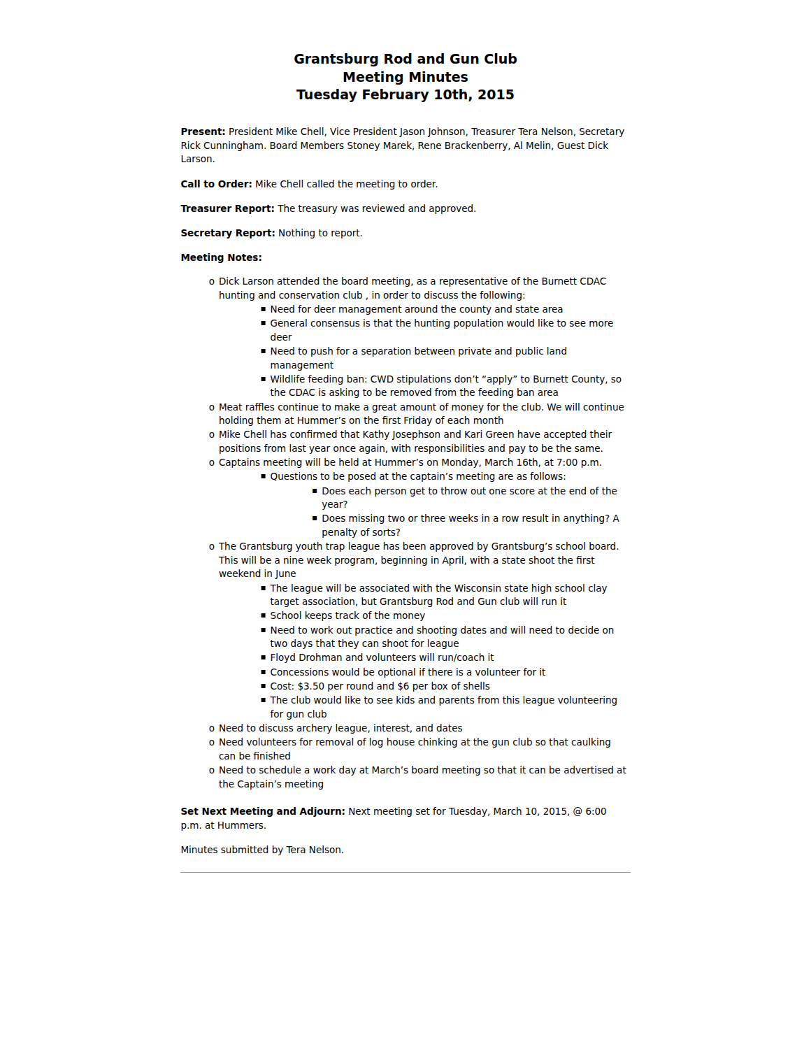Grantsburg Rod and Gun Club
Meeting Minutes
Tuesday February 10th, 2015
Present: President Mike Chell, Vice President Jason Johnson, Treasurer Tera Nelson, Secretary Rick Cunningham. Board Members Stoney Marek, Rene Brackenberry, Al Melin, Guest Dick Larson.
Call to Order: Mike Chell called the meeting to order.
Treasurer Report: The treasury was reviewed and approved.
Secretary Report: Nothing to report.
Meeting Notes:
Dick Larson attended the board meeting, as a representative of the Burnett CDAC hunting and conservation club , in order to discuss the following:
Need for deer management around the county and state area
General consensus is that the hunting population would like to see more deer
Need to push for a separation between private and public land management
Wildlife feeding ban: CWD stipulations don’t “apply” to Burnett County, so the CDAC is asking to be removed from the feeding ban area
Meat raffles continue to make a great amount of money for the club. We will continue holding them at Hummer’s on the first Friday of each month
Mike Chell has confirmed that Kathy Josephson and Kari Green have accepted their positions from last year once again, with responsibilities and pay to be the same.
Captains meeting will be held at Hummer’s on Monday, March 16th, at 7:00 p.m.
Questions to be posed at the captain’s meeting are as follows:
Does each person get to throw out one score at the end of the year?
Does missing two or three weeks in a row result in anything? A penalty of sorts?
The Grantsburg youth trap league has been approved by Grantsburg’s school board. This will be a nine week program, beginning in April, with a state shoot the first weekend in June
The league will be associated with the Wisconsin state high school clay target association, but Grantsburg Rod and Gun club will run it
School keeps track of the money
Need to work out practice and shooting dates and will need to decide on two days that they can shoot for league
Floyd Drohman and volunteers will run/coach it
Concessions would be optional if there is a volunteer for it
Cost: $3.50 per round and $6 per box of shells
The club would like to see kids and parents from this league volunteering for gun club
Need to discuss archery league, interest, and dates
Need volunteers for removal of log house chinking at the gun club so that caulking can be finished
Need to schedule a work day at March’s board meeting so that it can be advertised at the Captain’s meeting
Set Next Meeting and Adjourn: Next meeting set for Tuesday, March 10, 2015, @ 6:00 p.m. at Hummers.
Minutes submitted by Tera Nelson.